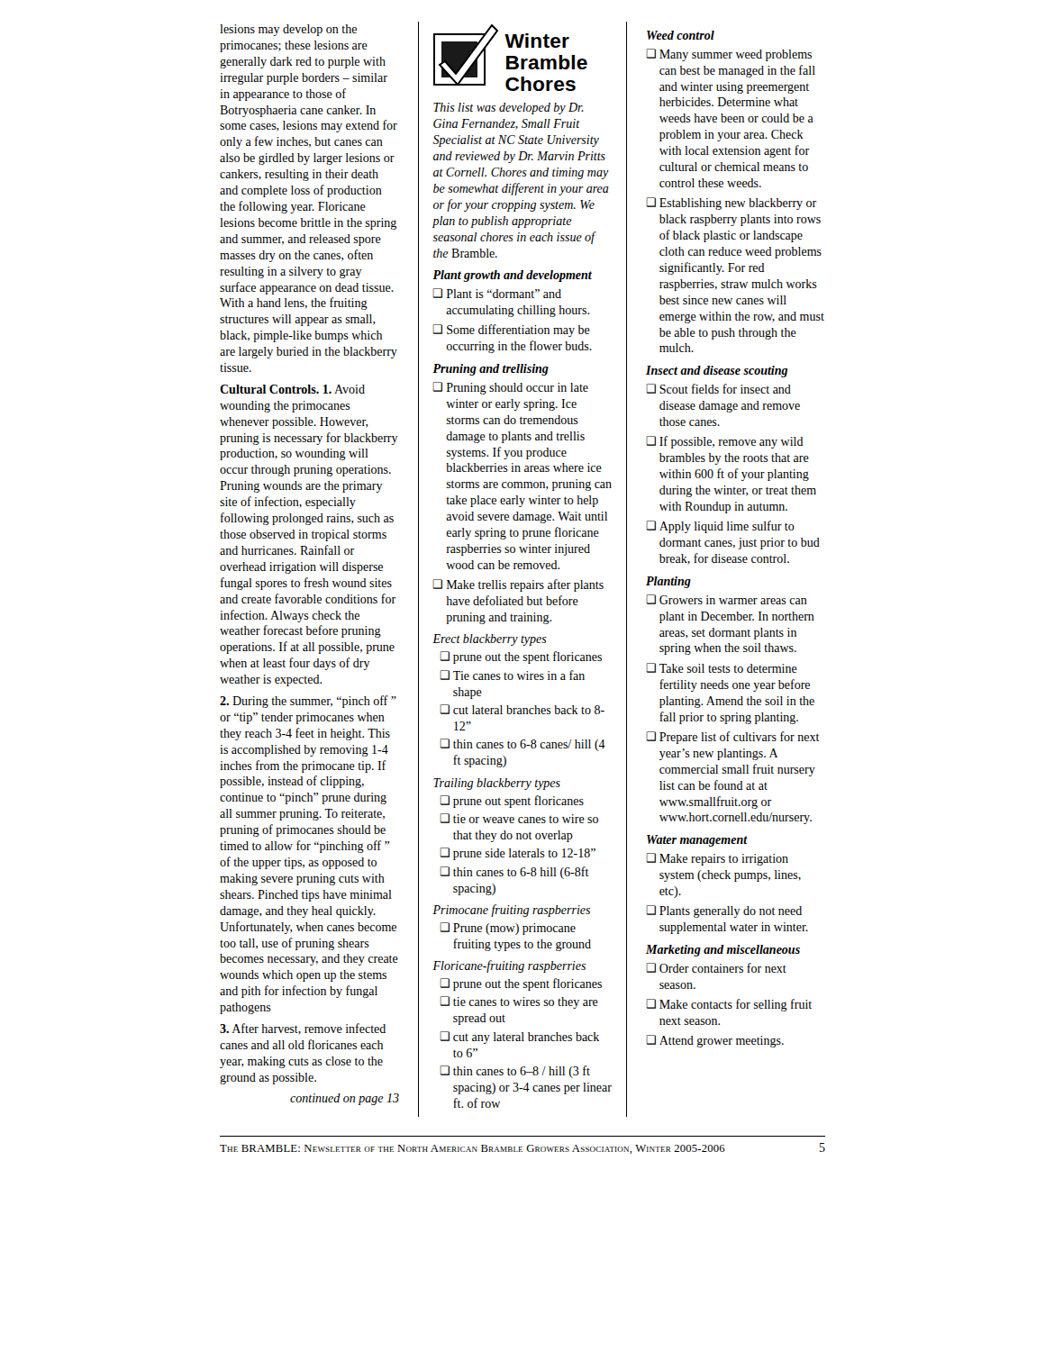lesions may develop on the primocanes; these lesions are generally dark red to purple with irregular purple borders – similar in appearance to those of Botryosphaeria cane canker. In some cases, lesions may extend for only a few inches, but canes can also be girdled by larger lesions or cankers, resulting in their death and complete loss of production the following year. Floricane lesions become brittle in the spring and summer, and released spore masses dry on the canes, often resulting in a silvery to gray surface appearance on dead tissue. With a hand lens, the fruiting structures will appear as small, black, pimple-like bumps which are largely buried in the blackberry tissue.
Cultural Controls. 1. Avoid wounding the primocanes whenever possible. However, pruning is necessary for blackberry production, so wounding will occur through pruning operations. Pruning wounds are the primary site of infection, especially following prolonged rains, such as those observed in tropical storms and hurricanes. Rainfall or overhead irrigation will disperse fungal spores to fresh wound sites and create favorable conditions for infection. Always check the weather forecast before pruning operations. If at all possible, prune when at least four days of dry weather is expected.
2. During the summer, “pinch off ” or “tip” tender primocanes when they reach 3-4 feet in height. This is accomplished by removing 1-4 inches from the primocane tip. If possible, instead of clipping, continue to “pinch” prune during all summer pruning. To reiterate, pruning of primocanes should be timed to allow for “pinching off ” of the upper tips, as opposed to making severe pruning cuts with shears. Pinched tips have minimal damage, and they heal quickly. Unfortunately, when canes become too tall, use of pruning shears becomes necessary, and they create wounds which open up the stems and pith for infection by fungal pathogens
3. After harvest, remove infected canes and all old floricanes each year, making cuts as close to the ground as possible.
continued on page 13
Winter Bramble
Chores
This list was developed by Dr. Gina Fernandez, Small Fruit Specialist at NC State University and reviewed by Dr. Marvin Pritts at Cornell. Chores and timing may be somewhat different in your area or for your cropping system. We plan to publish appropriate seasonal chores in each issue of the Bramble.
Plant growth and development
Plant is “dormant” and accumulating chilling hours.
Some differentiation may be occurring in the flower buds.
Pruning and trellising
Pruning should occur in late winter or early spring. Ice storms can do tremendous damage to plants and trellis systems. If you produce blackberries in areas where ice storms are common, pruning can take place early winter to help avoid severe damage. Wait until early spring to prune floricane raspberries so winter injured wood can be removed.
Make trellis repairs after plants have defoliated but before pruning and training.
Erect blackberry types
prune out the spent floricanes
Tie canes to wires in a fan shape
cut lateral branches back to 8-12”
thin canes to 6-8 canes/ hill (4 ft spacing)
Trailing blackberry types
prune out spent floricanes
tie or weave canes to wire so that they do not overlap
prune side laterals to 12-18”
thin canes to 6-8 hill (6-8ft spacing)
Primocane fruiting raspberries
Prune (mow) primocane fruiting types to the ground
Floricane-fruiting raspberries
prune out the spent floricanes
tie canes to wires so they are spread out
cut any lateral branches back to 6”
thin canes to 6–8 / hill (3 ft spacing) or 3-4 canes per linear ft. of row
Weed control
Many summer weed problems can best be managed in the fall and winter using preemergent herbicides. Determine what weeds have been or could be a problem in your area. Check with local extension agent for cultural or chemical means to control these weeds.
Establishing new blackberry or black raspberry plants into rows of black plastic or landscape cloth can reduce weed problems significantly. For red raspberries, straw mulch works best since new canes will emerge within the row, and must be able to push through the mulch.
Insect and disease scouting
Scout fields for insect and disease damage and remove those canes.
If possible, remove any wild brambles by the roots that are within 600 ft of your planting during the winter, or treat them with Roundup in autumn.
Apply liquid lime sulfur to dormant canes, just prior to bud break, for disease control.
Planting
Growers in warmer areas can plant in December. In northern areas, set dormant plants in spring when the soil thaws.
Take soil tests to determine fertility needs one year before planting. Amend the soil in the fall prior to spring planting.
Prepare list of cultivars for next year’s new plantings. A commercial small fruit nursery list can be found at at www.smallfruit.org or www.hort.cornell.edu/nursery.
Water management
Make repairs to irrigation system (check pumps, lines, etc).
Plants generally do not need supplemental water in winter.
Marketing and miscellaneous
Order containers for next season.
Make contacts for selling fruit next season.
Attend grower meetings.
The BRAMBLE: Newsletter of the North American Bramble Growers Association, Winter 2005-2006
5